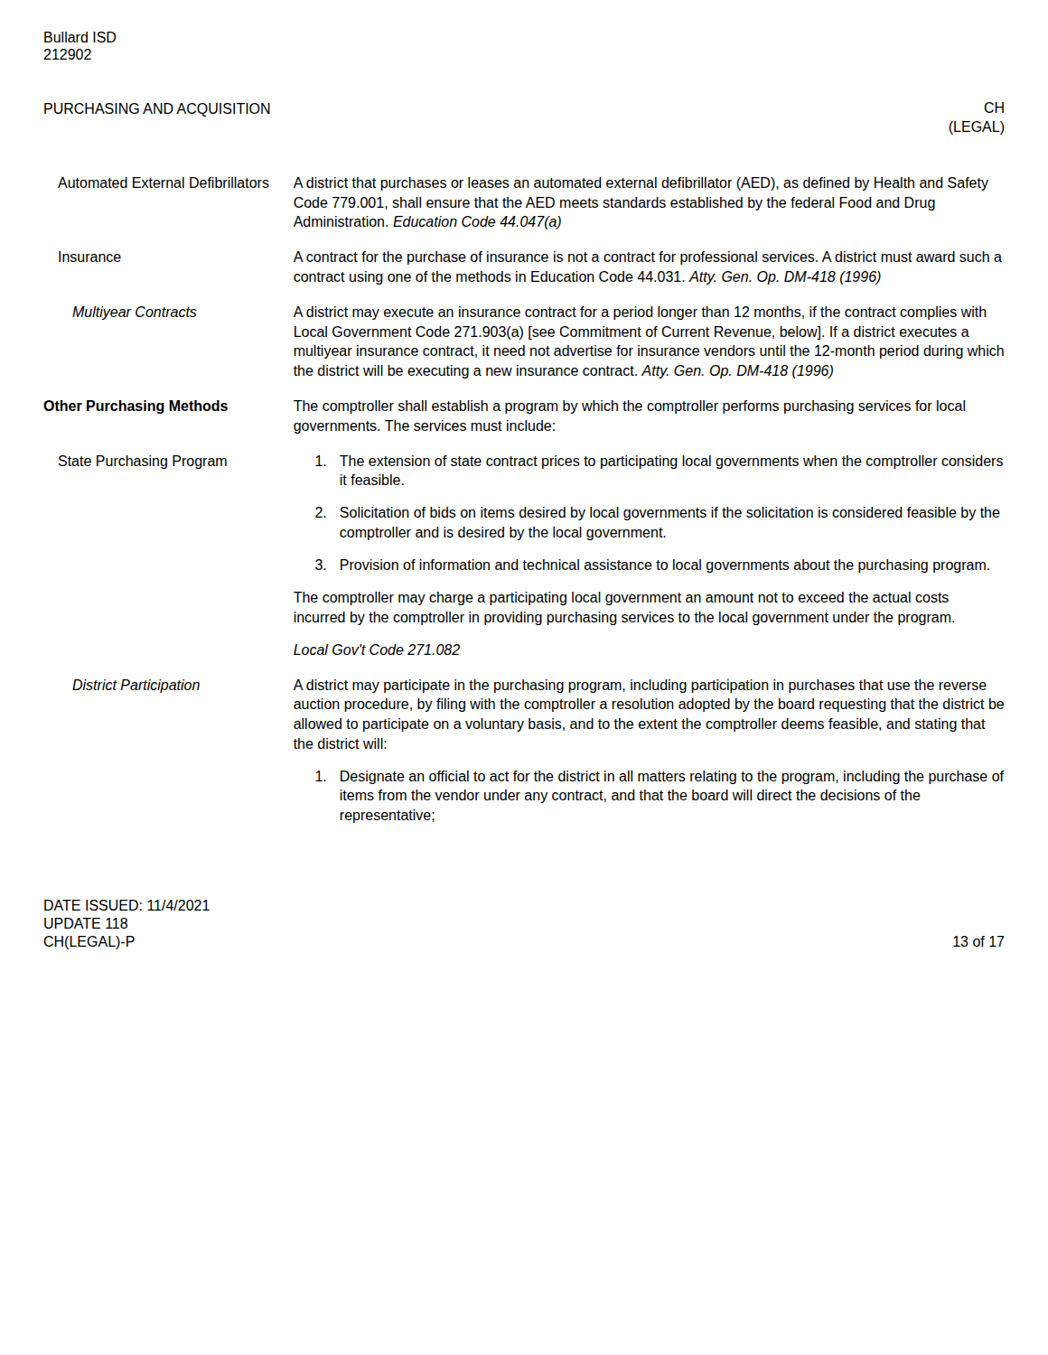Bullard ISD
212902
PURCHASING AND ACQUISITION
CH
(LEGAL)
| Automated External Defibrillators | A district that purchases or leases an automated external defibrillator (AED), as defined by Health and Safety Code 779.001, shall ensure that the AED meets standards established by the federal Food and Drug Administration. Education Code 44.047(a) |
| Insurance | A contract for the purchase of insurance is not a contract for professional services. A district must award such a contract using one of the methods in Education Code 44.031. Atty. Gen. Op. DM-418 (1996) |
| Multiyear Contracts | A district may execute an insurance contract for a period longer than 12 months, if the contract complies with Local Government Code 271.903(a) [see Commitment of Current Revenue, below]. If a district executes a multiyear insurance contract, it need not advertise for insurance vendors until the 12-month period during which the district will be executing a new insurance contract. Atty. Gen. Op. DM-418 (1996) |
| Other Purchasing Methods | The comptroller shall establish a program by which the comptroller performs purchasing services for local governments. The services must include: |
| State Purchasing Program | The extension of state contract prices to participating local governments when the comptroller considers it feasible. Solicitation of bids on items desired by local governments if the solicitation is considered feasible by the comptroller and is desired by the local government. Provision of information and technical assistance to local governments about the purchasing program. The comptroller may charge a participating local government an amount not to exceed the actual costs incurred by the comptroller in providing purchasing services to the local government under the program. Local Gov't Code 271.082 |
| District Participation | A district may participate in the purchasing program, including participation in purchases that use the reverse auction procedure, by filing with the comptroller a resolution adopted by the board requesting that the district be allowed to participate on a voluntary basis, and to the extent the comptroller deems feasible, and stating that the district will: Designate an official to act for the district in all matters relating to the program, including the purchase of items from the vendor under any contract, and that the board will direct the decisions of the representative; |
DATE ISSUED: 11/4/2021
UPDATE 118
CH(LEGAL)-P
13 of 17